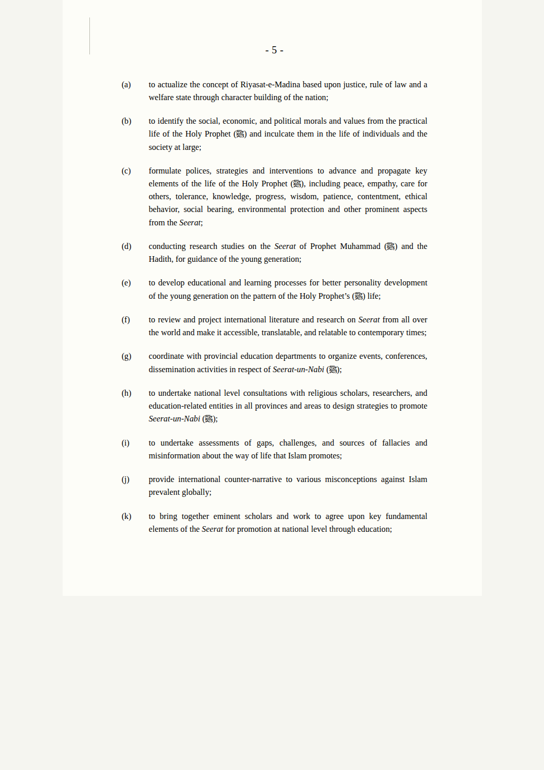- 5 -
(a) to actualize the concept of Riyasat-e-Madina based upon justice, rule of law and a welfare state through character building of the nation;
(b) to identify the social, economic, and political morals and values from the practical life of the Holy Prophet (ﷺ) and inculcate them in the life of individuals and the society at large;
(c) formulate polices, strategies and interventions to advance and propagate key elements of the life of the Holy Prophet (ﷺ), including peace, empathy, care for others, tolerance, knowledge, progress, wisdom, patience, contentment, ethical behavior, social bearing, environmental protection and other prominent aspects from the Seerat;
(d) conducting research studies on the Seerat of Prophet Muhammad (ﷺ) and the Hadith, for guidance of the young generation;
(e) to develop educational and learning processes for better personality development of the young generation on the pattern of the Holy Prophet’s (ﷺ) life;
(f) to review and project international literature and research on Seerat from all over the world and make it accessible, translatable, and relatable to contemporary times;
(g) coordinate with provincial education departments to organize events, conferences, dissemination activities in respect of Seerat-un-Nabi (ﷺ);
(h) to undertake national level consultations with religious scholars, researchers, and education-related entities in all provinces and areas to design strategies to promote Seerat-un-Nabi (ﷺ);
(i) to undertake assessments of gaps, challenges, and sources of fallacies and misinformation about the way of life that Islam promotes;
(j) provide international counter-narrative to various misconceptions against Islam prevalent globally;
(k) to bring together eminent scholars and work to agree upon key fundamental elements of the Seerat for promotion at national level through education;